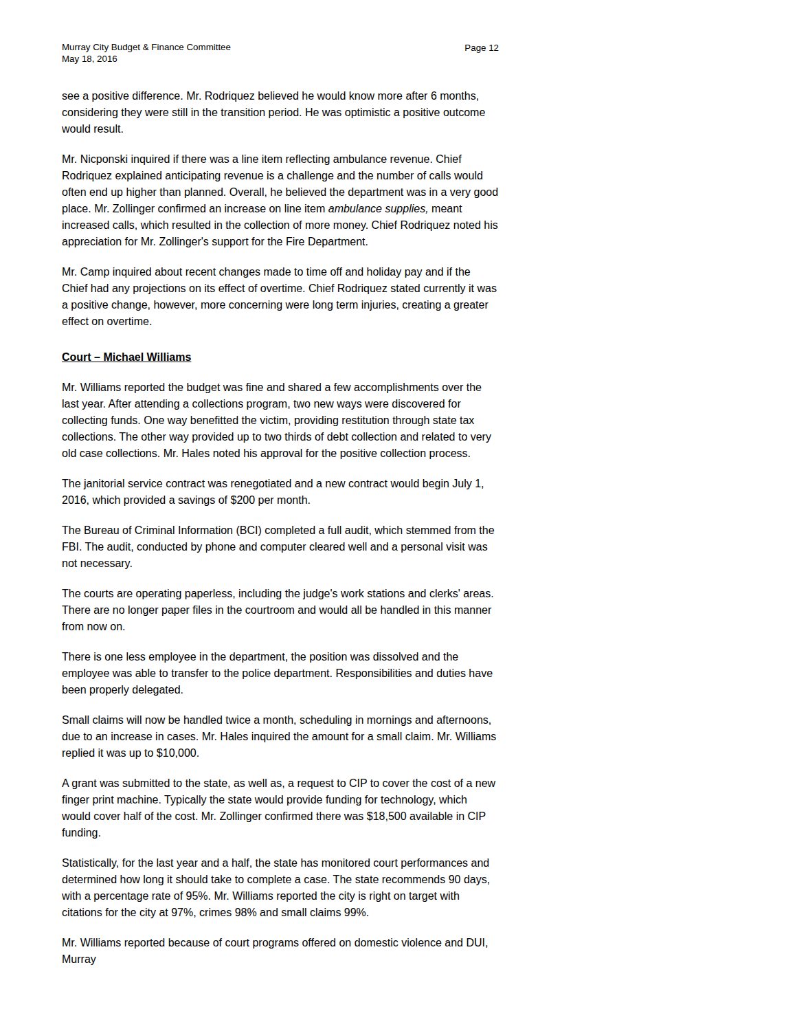Murray City Budget & Finance Committee
May 18, 2016
Page 12
see a positive difference. Mr. Rodriquez believed he would know more after 6 months, considering they were still in the transition period. He was optimistic a positive outcome would result.
Mr. Nicponski inquired if there was a line item reflecting ambulance revenue. Chief Rodriquez explained anticipating revenue is a challenge and the number of calls would often end up higher than planned. Overall, he believed the department was in a very good place. Mr. Zollinger confirmed an increase on line item ambulance supplies, meant increased calls, which resulted in the collection of more money. Chief Rodriquez noted his appreciation for Mr. Zollinger's support for the Fire Department.
Mr. Camp inquired about recent changes made to time off and holiday pay and if the Chief had any projections on its effect of overtime. Chief Rodriquez stated currently it was a positive change, however, more concerning were long term injuries, creating a greater effect on overtime.
Court – Michael Williams
Mr. Williams reported the budget was fine and shared a few accomplishments over the last year. After attending a collections program, two new ways were discovered for collecting funds. One way benefitted the victim, providing restitution through state tax collections. The other way provided up to two thirds of debt collection and related to very old case collections. Mr. Hales noted his approval for the positive collection process.
The janitorial service contract was renegotiated and a new contract would begin July 1, 2016, which provided a savings of $200 per month.
The Bureau of Criminal Information (BCI) completed a full audit, which stemmed from the FBI. The audit, conducted by phone and computer cleared well and a personal visit was not necessary.
The courts are operating paperless, including the judge's work stations and clerks' areas. There are no longer paper files in the courtroom and would all be handled in this manner from now on.
There is one less employee in the department, the position was dissolved and the employee was able to transfer to the police department. Responsibilities and duties have been properly delegated.
Small claims will now be handled twice a month, scheduling in mornings and afternoons, due to an increase in cases. Mr. Hales inquired the amount for a small claim. Mr. Williams replied it was up to $10,000.
A grant was submitted to the state, as well as, a request to CIP to cover the cost of a new finger print machine. Typically the state would provide funding for technology, which would cover half of the cost. Mr. Zollinger confirmed there was $18,500 available in CIP funding.
Statistically, for the last year and a half, the state has monitored court performances and determined how long it should take to complete a case. The state recommends 90 days, with a percentage rate of 95%. Mr. Williams reported the city is right on target with citations for the city at 97%, crimes 98% and small claims 99%.
Mr. Williams reported because of court programs offered on domestic violence and DUI, Murray